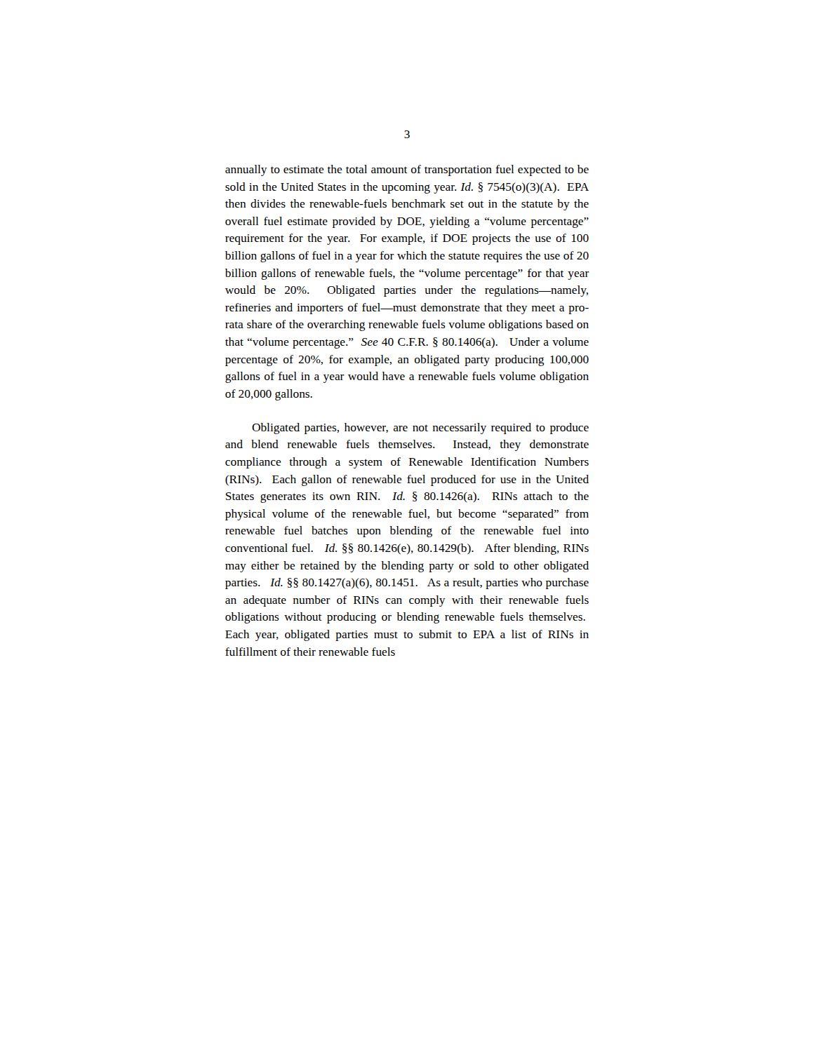3
annually to estimate the total amount of transportation fuel expected to be sold in the United States in the upcoming year. Id. § 7545(o)(3)(A). EPA then divides the renewable-fuels benchmark set out in the statute by the overall fuel estimate provided by DOE, yielding a “volume percentage” requirement for the year. For example, if DOE projects the use of 100 billion gallons of fuel in a year for which the statute requires the use of 20 billion gallons of renewable fuels, the “volume percentage” for that year would be 20%. Obligated parties under the regulations—namely, refineries and importers of fuel—must demonstrate that they meet a pro-rata share of the overarching renewable fuels volume obligations based on that “volume percentage.” See 40 C.F.R. § 80.1406(a). Under a volume percentage of 20%, for example, an obligated party producing 100,000 gallons of fuel in a year would have a renewable fuels volume obligation of 20,000 gallons.
Obligated parties, however, are not necessarily required to produce and blend renewable fuels themselves. Instead, they demonstrate compliance through a system of Renewable Identification Numbers (RINs). Each gallon of renewable fuel produced for use in the United States generates its own RIN. Id. § 80.1426(a). RINs attach to the physical volume of the renewable fuel, but become “separated” from renewable fuel batches upon blending of the renewable fuel into conventional fuel. Id. §§ 80.1426(e), 80.1429(b). After blending, RINs may either be retained by the blending party or sold to other obligated parties. Id. §§ 80.1427(a)(6), 80.1451. As a result, parties who purchase an adequate number of RINs can comply with their renewable fuels obligations without producing or blending renewable fuels themselves. Each year, obligated parties must to submit to EPA a list of RINs in fulfillment of their renewable fuels